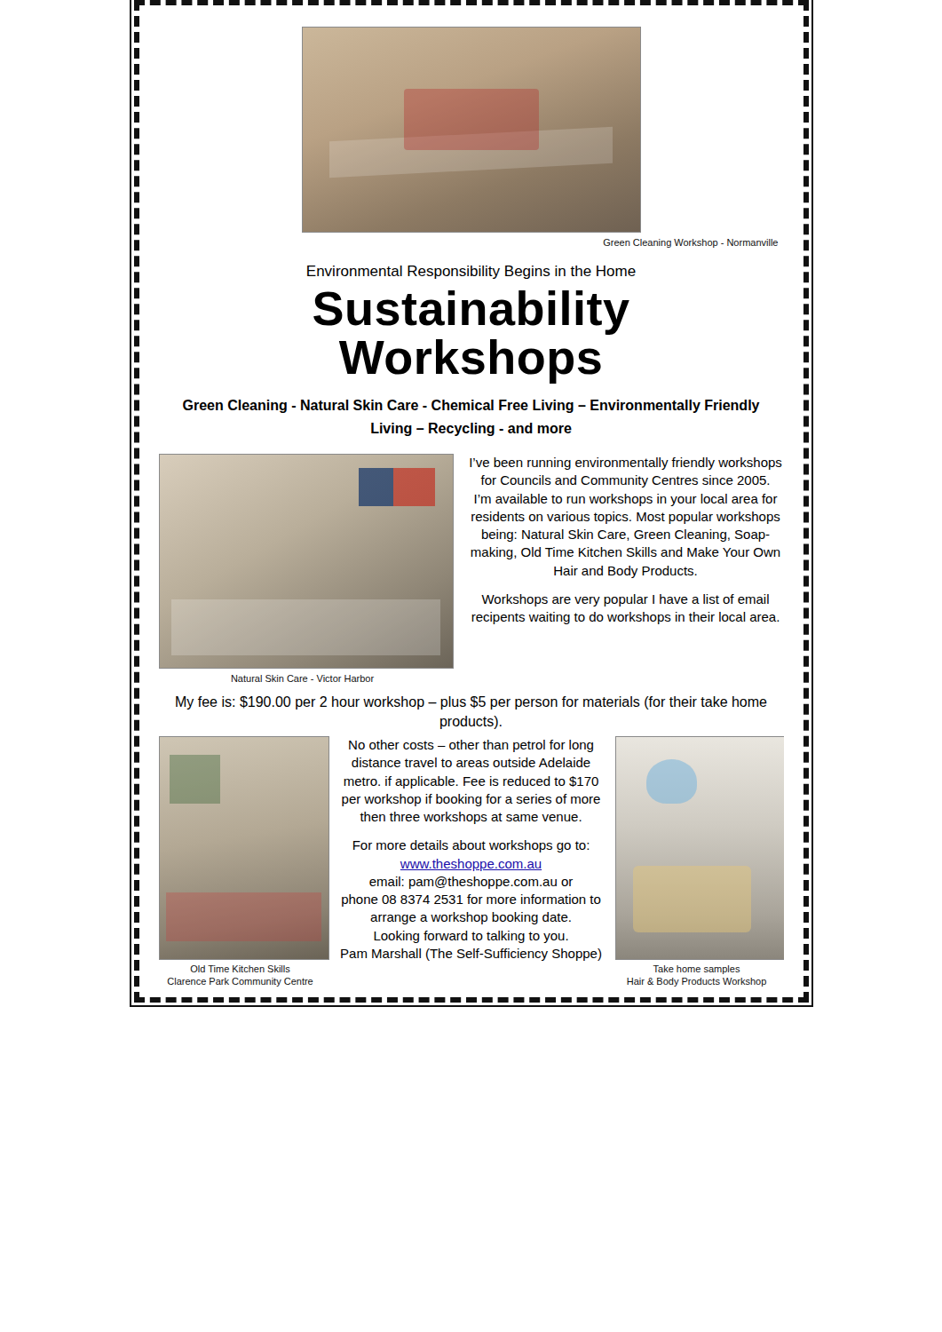Green Cleaning Workshop - Normanville
Environmental Responsibility Begins in the Home
Sustainability
Workshops
Green Cleaning - Natural Skin Care - Chemical Free Living – Environmentally Friendly Living – Recycling - and more
Natural Skin Care - Victor Harbor
I’ve been running environmentally friendly workshops for Councils and Community Centres since 2005.
I’m available to run workshops in your local area for residents on various topics. Most popular workshops being: Natural Skin Care, Green Cleaning, Soap-making, Old Time Kitchen Skills and Make Your Own Hair and Body Products.
Workshops are very popular I have a list of email recipents waiting to do workshops in their local area.
My fee is: $190.00 per 2 hour workshop – plus $5 per person for materials (for their take home products).
Old Time Kitchen Skills
Clarence Park Community Centre
Take home samples
Hair & Body Products Workshop
No other costs – other than petrol for long distance travel to areas outside Adelaide metro. if applicable. Fee is reduced to $170 per workshop if booking for a series of more then three workshops at same venue.
For more details about workshops go to:
www.theshoppe.com.au
email: pam@theshoppe.com.au or
phone 08 8374 2531 for more information to arrange a workshop booking date.
Looking forward to talking to you.
Pam Marshall (The Self-Sufficiency Shoppe)